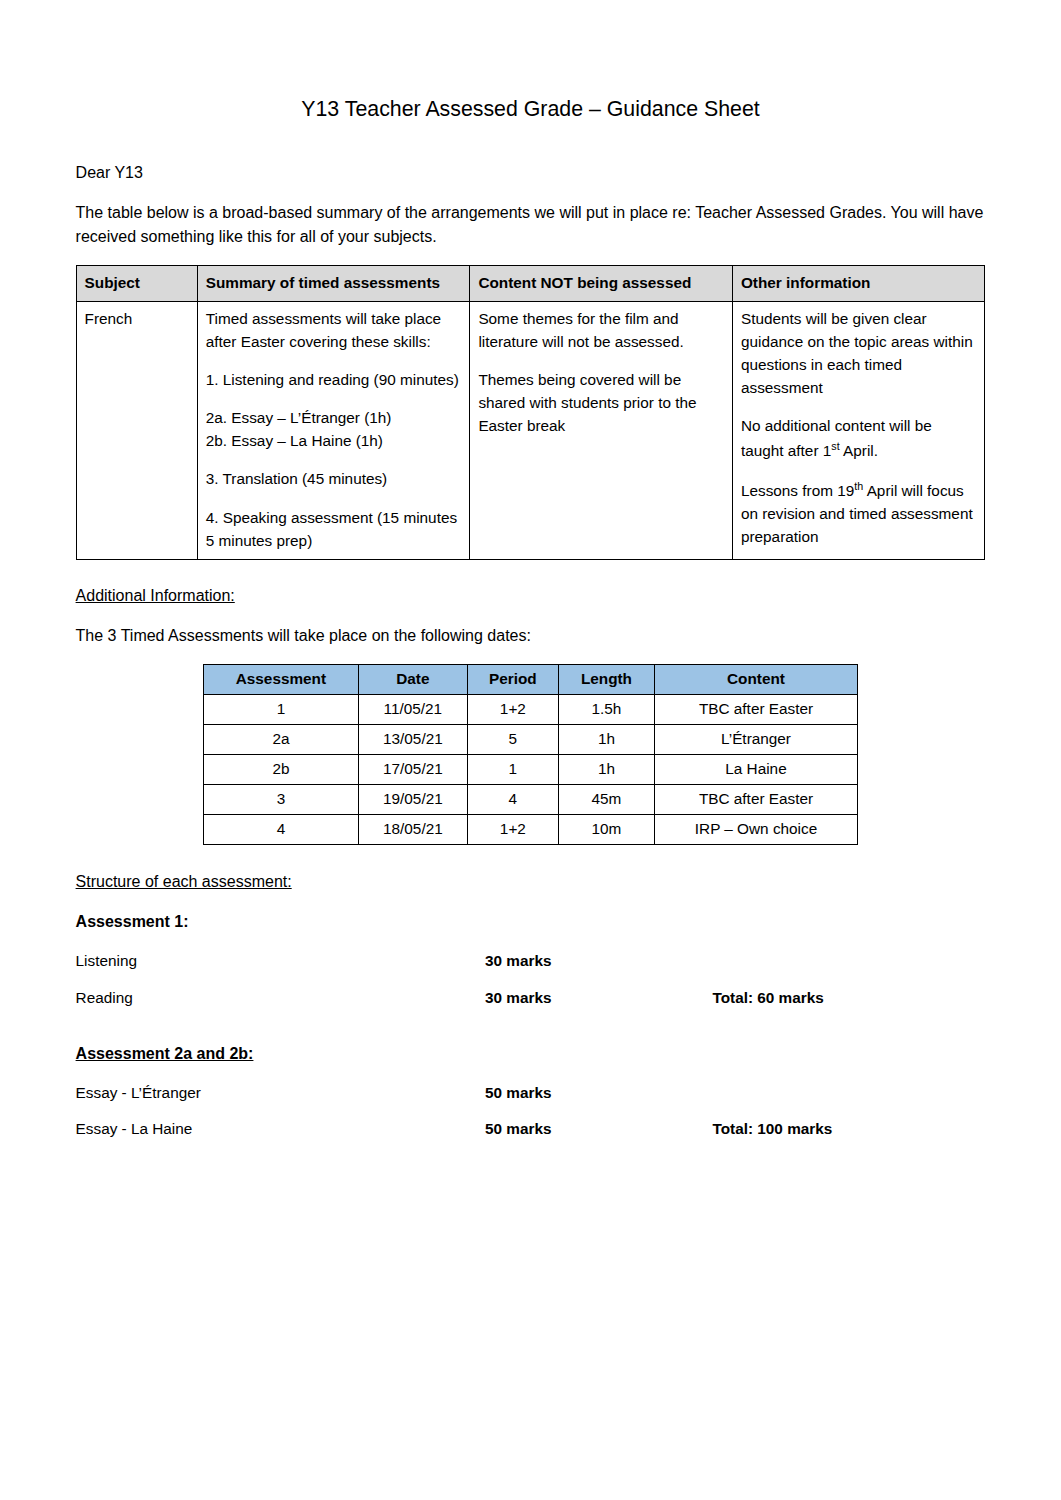Y13 Teacher Assessed Grade – Guidance Sheet
Dear Y13
The table below is a broad-based summary of the arrangements we will put in place re: Teacher Assessed Grades. You will have received something like this for all of your subjects.
| Subject | Summary of timed assessments | Content NOT being assessed | Other information |
| --- | --- | --- | --- |
| French | Timed assessments will take place after Easter covering these skills: 1. Listening and reading (90 minutes) 2a. Essay – L’Étranger (1h) 2b. Essay – La Haine (1h) 3. Translation (45 minutes) 4. Speaking assessment (15 minutes 5 minutes prep) | Some themes for the film and literature will not be assessed. Themes being covered will be shared with students prior to the Easter break | Students will be given clear guidance on the topic areas within questions in each timed assessment No additional content will be taught after 1 st April. Lessons from 19 th April will focus on revision and timed assessment preparation |
Additional Information:
The 3 Timed Assessments will take place on the following dates:
| Assessment | Date | Period | Length | Content |
| --- | --- | --- | --- | --- |
| 1 | 11/05/21 | 1+2 | 1.5h | TBC after Easter |
| 2a | 13/05/21 | 5 | 1h | L’Étranger |
| 2b | 17/05/21 | 1 | 1h | La Haine |
| 3 | 19/05/21 | 4 | 45m | TBC after Easter |
| 4 | 18/05/21 | 1+2 | 10m | IRP – Own choice |
Structure of each assessment:
Assessment 1:
| Listening | 30 marks | |
| Reading | 30 marks | Total: 60 marks |
Assessment 2a and 2b:
| Essay - L’Étranger | 50 marks | |
| Essay - La Haine | 50 marks | Total: 100 marks |